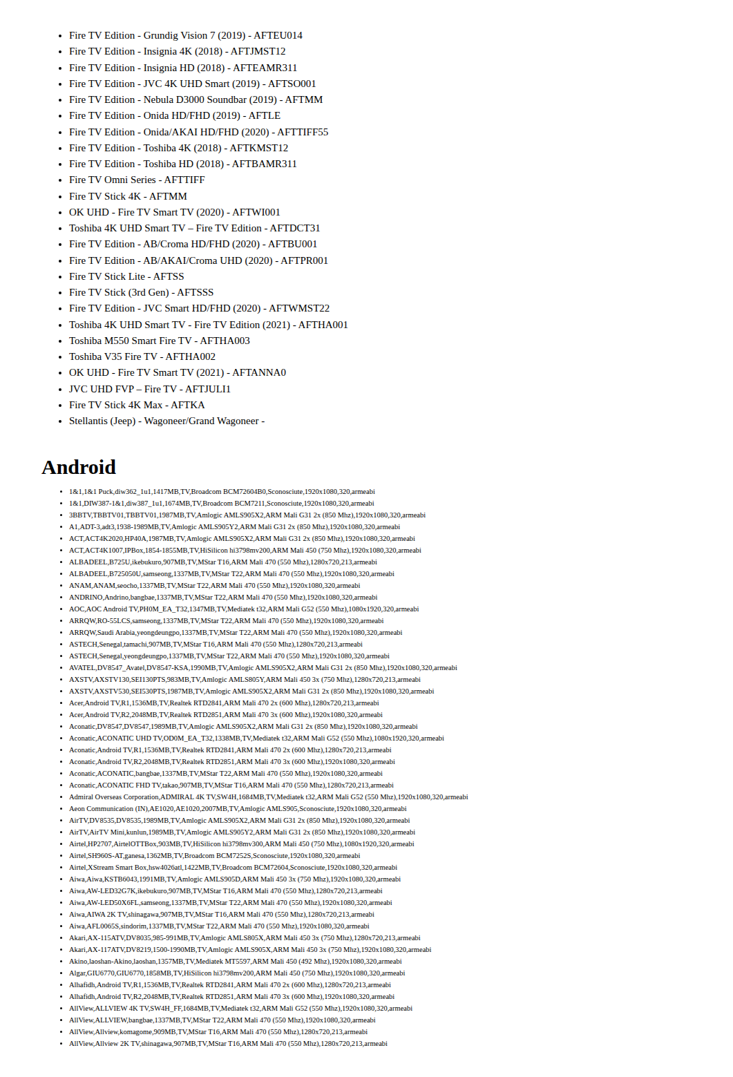Fire TV Edition - Grundig Vision 7 (2019) - AFTEU014
Fire TV Edition - Insignia 4K (2018) - AFTJMST12
Fire TV Edition - Insignia HD (2018) - AFTEAMR311
Fire TV Edition - JVC 4K UHD Smart (2019) - AFTSO001
Fire TV Edition - Nebula D3000 Soundbar (2019) - AFTMM
Fire TV Edition - Onida HD/FHD (2019) - AFTLE
Fire TV Edition - Onida/AKAI HD/FHD (2020) - AFTTIFF55
Fire TV Edition - Toshiba 4K (2018) - AFTKMST12
Fire TV Edition - Toshiba HD (2018) - AFTBAMR311
Fire TV Omni Series - AFTTIFF
Fire TV Stick 4K - AFTMM
OK UHD - Fire TV Smart TV (2020) - AFTWI001
Toshiba 4K UHD Smart TV – Fire TV Edition - AFTDCT31
Fire TV Edition - AB/Croma HD/FHD (2020) - AFTBU001
Fire TV Edition - AB/AKAI/Croma UHD (2020) - AFTPR001
Fire TV Stick Lite - AFTSS
Fire TV Stick (3rd Gen) - AFTSSS
Fire TV Edition - JVC Smart HD/FHD (2020) - AFTWMST22
Toshiba 4K UHD Smart TV - Fire TV Edition (2021) - AFTHA001
Toshiba M550 Smart Fire TV - AFTHA003
Toshiba V35 Fire TV - AFTHA002
OK UHD - Fire TV Smart TV (2021) - AFTANNA0
JVC UHD FVP – Fire TV - AFTJULI1
Fire TV Stick 4K Max - AFTKA
Stellantis (Jeep) - Wagoneer/Grand Wagoneer -
Android
1&1,1&1 Puck,diw362_1u1,1417MB,TV,Broadcom BCM72604B0,Sconosciute,1920x1080,320,armeabi
1&1,DIW387-1&1,diw387_1u1,1674MB,TV,Broadcom BCM7211,Sconosciute,1920x1080,320,armeabi
3BBTV,TBBTV01,TBBTV01,1987MB,TV,Amlogic AMLS905X2,ARM Mali G31 2x (850 Mhz),1920x1080,320,armeabi
A1,ADT-3,adt3,1938-1989MB,TV,Amlogic AMLS905Y2,ARM Mali G31 2x (850 Mhz),1920x1080,320,armeabi
ACT,ACT4K2020,HP40A,1987MB,TV,Amlogic AMLS905X2,ARM Mali G31 2x (850 Mhz),1920x1080,320,armeabi
ACT,ACT4K1007,IPBox,1854-1855MB,TV,HiSilicon hi3798mv200,ARM Mali 450 (750 Mhz),1920x1080,320,armeabi
ALBADEEL,B725U,ikebukuro,907MB,TV,MStar T16,ARM Mali 470 (550 Mhz),1280x720,213,armeabi
ALBADEEL,B725050U,samseong,1337MB,TV,MStar T22,ARM Mali 470 (550 Mhz),1920x1080,320,armeabi
ANAM,ANAM,seocho,1337MB,TV,MStar T22,ARM Mali 470 (550 Mhz),1920x1080,320,armeabi
ANDRINO,Andrino,bangbae,1337MB,TV,MStar T22,ARM Mali 470 (550 Mhz),1920x1080,320,armeabi
AOC,AOC Android TV,PH0M_EA_T32,1347MB,TV,Mediatek t32,ARM Mali G52 (550 Mhz),1080x1920,320,armeabi
ARRQW,RO-55LCS,samseong,1337MB,TV,MStar T22,ARM Mali 470 (550 Mhz),1920x1080,320,armeabi
ARRQW,Saudi Arabia,yeongdeungpo,1337MB,TV,MStar T22,ARM Mali 470 (550 Mhz),1920x1080,320,armeabi
ASTECH,Senegal,tamachi,907MB,TV,MStar T16,ARM Mali 470 (550 Mhz),1280x720,213,armeabi
ASTECH,Senegal,yeongdeungpo,1337MB,TV,MStar T22,ARM Mali 470 (550 Mhz),1920x1080,320,armeabi
AVATEL,DV8547_Avatel,DV8547-KSA,1990MB,TV,Amlogic AMLS905X2,ARM Mali G31 2x (850 Mhz),1920x1080,320,armeabi
AXSTV,AXSTV130,SEI130PTS,983MB,TV,Amlogic AMLS805Y,ARM Mali 450 3x (750 Mhz),1280x720,213,armeabi
AXSTV,AXSTV530,SEI530PTS,1987MB,TV,Amlogic AMLS905X2,ARM Mali G31 2x (850 Mhz),1920x1080,320,armeabi
Acer,Android TV,R1,1536MB,TV,Realtek RTD2841,ARM Mali 470 2x (600 Mhz),1280x720,213,armeabi
Acer,Android TV,R2,2048MB,TV,Realtek RTD2851,ARM Mali 470 3x (600 Mhz),1920x1080,320,armeabi
Aconatic,DV8547,DV8547,1989MB,TV,Amlogic AMLS905X2,ARM Mali G31 2x (850 Mhz),1920x1080,320,armeabi
Aconatic,ACONATIC UHD TV,OD0M_EA_T32,1338MB,TV,Mediatek t32,ARM Mali G52 (550 Mhz),1080x1920,320,armeabi
Aconatic,Android TV,R1,1536MB,TV,Realtek RTD2841,ARM Mali 470 2x (600 Mhz),1280x720,213,armeabi
Aconatic,Android TV,R2,2048MB,TV,Realtek RTD2851,ARM Mali 470 3x (600 Mhz),1920x1080,320,armeabi
Aconatic,ACONATIC,bangbae,1337MB,TV,MStar T22,ARM Mali 470 (550 Mhz),1920x1080,320,armeabi
Aconatic,ACONATIC FHD TV,takao,907MB,TV,MStar T16,ARM Mali 470 (550 Mhz),1280x720,213,armeabi
Admiral Overseas Corporation,ADMIRAL 4K TV,SW4H,1684MB,TV,Mediatek t32,ARM Mali G52 (550 Mhz),1920x1080,320,armeabi
Aeon Communication (IN),AE1020,AE1020,2007MB,TV,Amlogic AMLS905,Sconosciute,1920x1080,320,armeabi
AirTV,DV8535,DV8535,1989MB,TV,Amlogic AMLS905X2,ARM Mali G31 2x (850 Mhz),1920x1080,320,armeabi
AirTV,AirTV Mini,kunlun,1989MB,TV,Amlogic AMLS905Y2,ARM Mali G31 2x (850 Mhz),1920x1080,320,armeabi
Airtel,HP2707,AirtelOTTBox,903MB,TV,HiSilicon hi3798mv300,ARM Mali 450 (750 Mhz),1080x1920,320,armeabi
Airtel,SH960S-AT,ganesa,1362MB,TV,Broadcom BCM7252S,Sconosciute,1920x1080,320,armeabi
Airtel,XStream Smart Box,hsw4026atl,1422MB,TV,Broadcom BCM72604,Sconosciute,1920x1080,320,armeabi
Aiwa,Aiwa,KSTB6043,1991MB,TV,Amlogic AMLS905D,ARM Mali 450 3x (750 Mhz),1920x1080,320,armeabi
Aiwa,AW-LED32G7K,ikebukuro,907MB,TV,MStar T16,ARM Mali 470 (550 Mhz),1280x720,213,armeabi
Aiwa,AW-LED50X6FL,samseong,1337MB,TV,MStar T22,ARM Mali 470 (550 Mhz),1920x1080,320,armeabi
Aiwa,AIWA 2K TV,shinagawa,907MB,TV,MStar T16,ARM Mali 470 (550 Mhz),1280x720,213,armeabi
Aiwa,AFL0065S,sindorim,1337MB,TV,MStar T22,ARM Mali 470 (550 Mhz),1920x1080,320,armeabi
Akari,AX-115ATV,DV8035,985-991MB,TV,Amlogic AMLS805X,ARM Mali 450 3x (750 Mhz),1280x720,213,armeabi
Akari,AX-117ATV,DV8219,1500-1990MB,TV,Amlogic AMLS905X,ARM Mali 450 3x (750 Mhz),1920x1080,320,armeabi
Akino,laoshan-Akino,laoshan,1357MB,TV,Mediatek MT5597,ARM Mali 450 (492 Mhz),1920x1080,320,armeabi
Algar,GIU6770,GIU6770,1858MB,TV,HiSilicon hi3798mv200,ARM Mali 450 (750 Mhz),1920x1080,320,armeabi
Alhafidh,Android TV,R1,1536MB,TV,Realtek RTD2841,ARM Mali 470 2x (600 Mhz),1280x720,213,armeabi
Alhafidh,Android TV,R2,2048MB,TV,Realtek RTD2851,ARM Mali 470 3x (600 Mhz),1920x1080,320,armeabi
AllView,ALLVIEW 4K TV,SW4H_FF,1684MB,TV,Mediatek t32,ARM Mali G52 (550 Mhz),1920x1080,320,armeabi
AllView,ALLVIEW,bangbae,1337MB,TV,MStar T22,ARM Mali 470 (550 Mhz),1920x1080,320,armeabi
AllView,Allview,komagome,909MB,TV,MStar T16,ARM Mali 470 (550 Mhz),1280x720,213,armeabi
AllView,Allview 2K TV,shinagawa,907MB,TV,MStar T16,ARM Mali 470 (550 Mhz),1280x720,213,armeabi